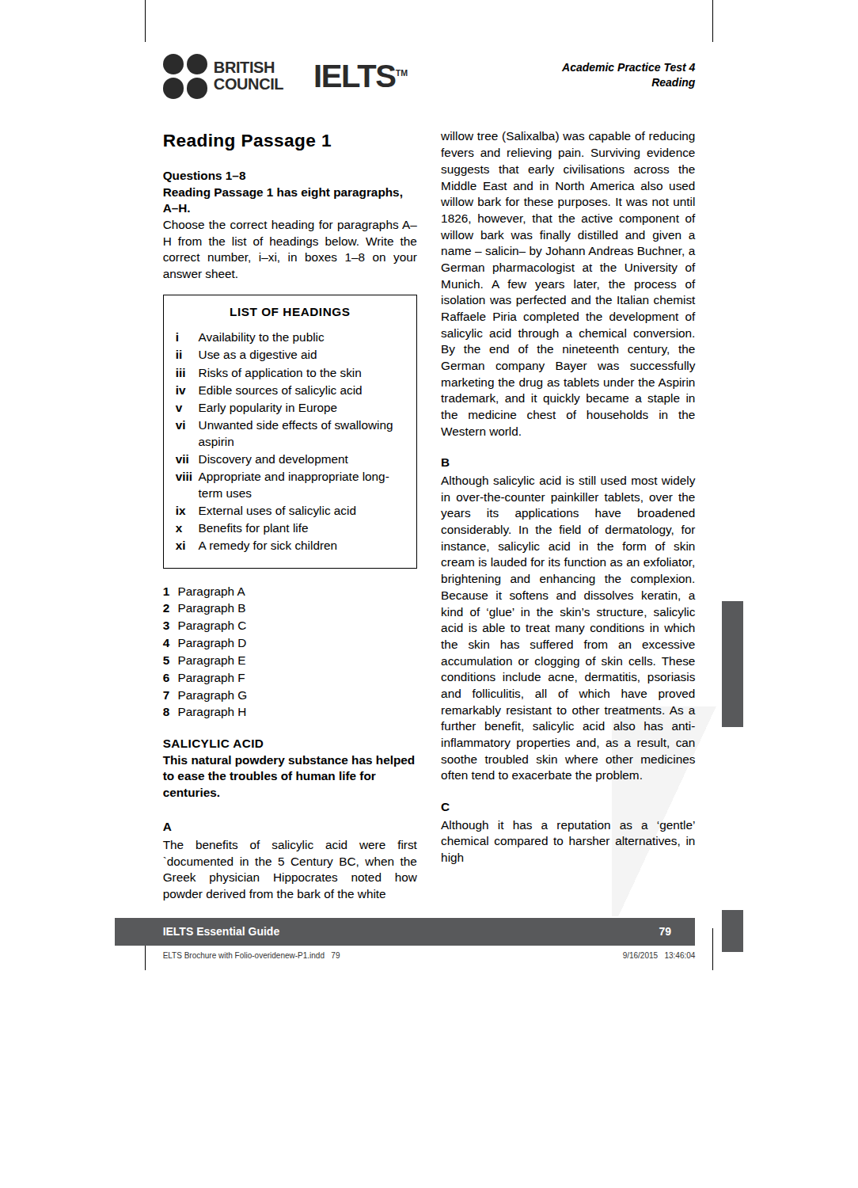BRITISH
COUNCIL
IELTSTM
Academic Practice Test 4
Reading
Reading Passage 1
Questions 1–8
Reading Passage 1 has eight paragraphs, A–H.
Choose the correct heading for paragraphs A–H from the list of headings below. Write the correct number, i–xi, in boxes 1–8 on your answer sheet.
LIST OF HEADINGS
| i | Availability to the public |
| ii | Use as a digestive aid |
| iii | Risks of application to the skin |
| iv | Edible sources of salicylic acid |
| v | Early popularity in Europe |
| vi | Unwanted side effects of swallowing aspirin |
| vii | Discovery and development |
| viii | Appropriate and inappropriate long-term uses |
| ix | External uses of salicylic acid |
| x | Benefits for plant life |
| xi | A remedy for sick children |
1 Paragraph A
2 Paragraph B
3 Paragraph C
4 Paragraph D
5 Paragraph E
6 Paragraph F
7 Paragraph G
8 Paragraph H
SALICYLIC ACID
This natural powdery substance has helped to ease the troubles of human life for centuries.
A
The benefits of salicylic acid were first `documented in the 5 Century BC, when the Greek physician Hippocrates noted how powder derived from the bark of the white
willow tree (Salixalba) was capable of reducing fevers and relieving pain. Surviving evidence suggests that early civilisations across the Middle East and in North America also used willow bark for these purposes. It was not until 1826, however, that the active component of willow bark was finally distilled and given a name – salicin– by Johann Andreas Buchner, a German pharmacologist at the University of Munich. A few years later, the process of isolation was perfected and the Italian chemist Raffaele Piria completed the development of salicylic acid through a chemical conversion. By the end of the nineteenth century, the German company Bayer was successfully marketing the drug as tablets under the Aspirin trademark, and it quickly became a staple in the medicine chest of households in the Western world.
B
Although salicylic acid is still used most widely in over-the-counter painkiller tablets, over the years its applications have broadened considerably. In the field of dermatology, for instance, salicylic acid in the form of skin cream is lauded for its function as an exfoliator, brightening and enhancing the complexion. Because it softens and dissolves keratin, a kind of ‘glue’ in the skin’s structure, salicylic acid is able to treat many conditions in which the skin has suffered from an excessive accumulation or clogging of skin cells. These conditions include acne, dermatitis, psoriasis and folliculitis, all of which have proved remarkably resistant to other treatments. As a further benefit, salicylic acid also has anti-inflammatory properties and, as a result, can soothe troubled skin where other medicines often tend to exacerbate the problem.
C
Although it has a reputation as a ‘gentle’ chemical compared to harsher alternatives, in high
IELTS Essential Guide 79
ELTS Brochure with Folio-overidenew-P1.indd 79 9/16/2015 13:46:04